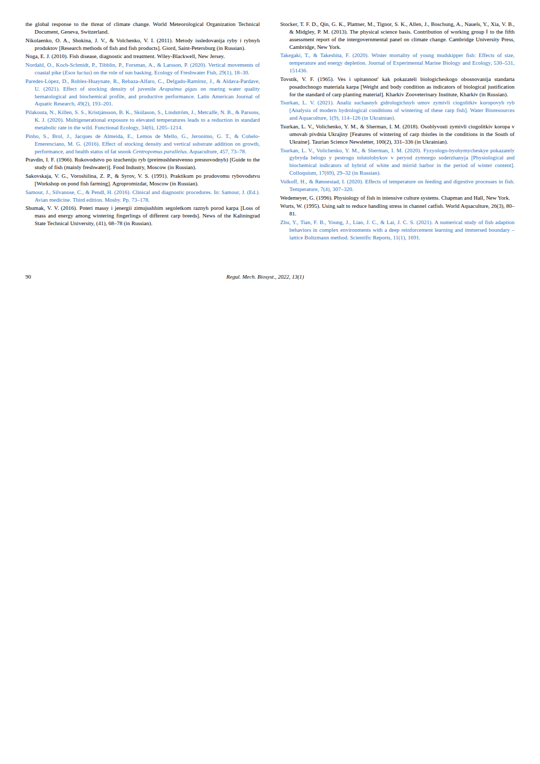the global response to the threat of climate change. World Meteorological Organization Technical Document, Geneva, Switzerland.
Nikolaenko, O. A., Shokina, J. V., & Volchenko, V. I. (2011). Metody issledovanija ryby i rybnyh produktov [Research methods of fish and fish products]. Giord, Saint-Petersburg (in Russian).
Noga, E. J. (2010). Fish disease, diagnostic and treatment. Wiley-Blackwell, New Jersey.
Nordahl, O., Koch-Schmidt, P., Tibblin, P., Forsman, A., & Larsson, P. (2020). Vertical movements of coastal pike (Esox lucius) on the role of sun basking. Ecology of Freshwater Fish, 29(1), 18–30.
Paredes-López, D., Robles-Huaynate, R., Rebaza-Alfaro, C., Delgado-Ramírez, J., & Aldava-Pardave, U. (2021). Effect of stocking density of juvenile Arapaima gigas on rearing water quality hematological and biochemical profile, and productive performance. Latin American Journal of Aquatic Research, 49(2), 193–201.
Pilakouta, N., Killen, S. S., Kristjánsson, B. K., Skúlason, S., Lindström, J., Metcalfe, N. B., & Parsons, K. J. (2020). Multigenerational exposure to elevated temperatures leads to a reduction in standard metabolic rate in the wild. Functional Ecology, 34(6), 1205–1214.
Pinho, S., Brol, J., Jacques de Almeida, E., Lemos de Mello, G., Jeronimo, G. T., & Cohelo-Emerenciano, M. G. (2016). Effect of stocking density and vertical substrate addition on growth, performance, and health status of fat snook Centropomus parallelus. Aquaculture, 457, 73–78.
Pravdin, I. F. (1966). Rukovodstvo po izuchenĳu ryb (preimushhestvenno presnovodnyh) [Guide to the study of fish (mainly freshwater)]. Food Industry, Moscow (in Russian).
Sakovskaja, V. G., Voroshilina, Z. P., & Syrov, V. S. (1991). Praktikum po prudovomu rybovodstvu [Workshop on pond fish farming]. Agropromizdat, Moscow (in Russian).
Samour, J., Silvanose, C., & Pendl, H. (2016). Clinical and diagnostic procedures. In: Samour, J. (Ed.). Avian medicine. Third edition. Mosby. Pp. 73–178.
Shumak, V. V. (2016). Poteri massy i jenergii zimujushhim segoletkom raznyh porod karpa [Loss of mass and energy among wintering fingerlings of different carp breeds]. News of the Kaliningrad State Technical University, (41), 68–78 (in Russian).
Stocker, T. F. D., Qin, G. K., Plattner, M., Tignor, S. K., Allen, J., Boschung, A., Nauels, Y., Xia, V. B., & Midgley, P. M. (2013). The physical science basis. Contribution of working group Ⅰ to the fifth assessment report of the intergovernmental panel on climate change. Cambridge University Press, Cambridge, New York.
Takegaki, T., & Takeshita, F. (2020). Winter mortality of young mudskipper fish: Effects of size, temperature and energy depletion. Journal of Experimental Marine Biology and Ecology, 530–531, 151436.
Tovstik, V. F. (1965). Ves i upitannost' kak pokazateli biologicheskogo obosnovanĳa standarta posadochnogo materiala karpa [Weight and body condition as indicators of biological justification for the standard of carp planting material]. Kharkiv Zooveterinary Institute, Kharkiv (in Russian).
Tsurkan, L. V. (2021). Analiz suchasnyh gidrologichnyh umov zymivli ciogolitkiv koropovyh ryb [Analysis of modern hydrological conditions of wintering of these carp fish]. Water Bioresources and Aquaculture, 1(9), 114–126 (in Ukrainian).
Tsurkan, L. V., Volichenko, Y. M., & Sherman, I. M. (2018). Osoblyvosti zymivli ciogolitkiv koropa v umovah pivdnia Ukrajiny [Features of wintering of carp thistles in the conditions in the South of Ukraine]. Taurian Science Newsletter, 100(2), 331–336 (in Ukrainian).
Tsurkan, L. V., Volichenko, Y. M., & Sherman, I. M. (2020). Fyzyologo-byohymycheskye pokazately gybryda belogo y pestrogo tolstolobykov v peryod zymnego soderzhanyja [Physiological and biochemical indicators of hybrid of white and mirrid harbor in the period of winter content]. Colloquium, 17(69), 29–32 (in Russian).
Volkoff, H., & Rønnestad, I. (2020). Effects of temperature on feeding and digestive processes in fish. Temperature, 7(4), 307–320.
Wedemeyer, G. (1996). Physiology of fish in intensive culture systems. Chapman and Hall, New York.
Wurts, W. (1995). Using salt to reduce handling stress in channel catfish. World Aquaculture, 26(3), 80–81.
Zhu, Y., Tian, F. B., Young, J., Liao, J. C., & Lai, J. C. S. (2021). A numerical study of fish adaption behaviors in complex environments with a deep reinforcement learning and immersed boundary – lattice Boltzmann method. Scientific Reports, 11(1), 1691.
90
Regul. Mech. Biosyst., 2022, 13(1)